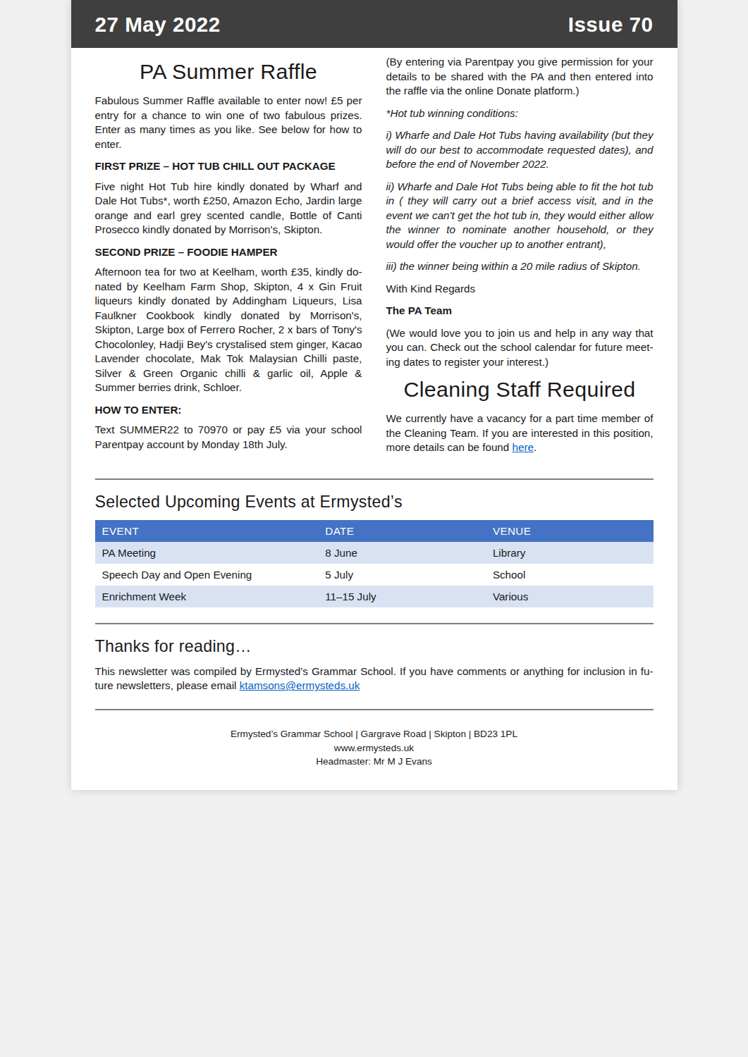27 May 2022 Issue 70
PA Summer Raffle
Fabulous Summer Raffle available to enter now! £5 per entry for a chance to win one of two fabulous prizes. Enter as many times as you like. See below for how to enter.
FIRST PRIZE – HOT TUB CHILL OUT PACKAGE
Five night Hot Tub hire kindly donated by Wharf and Dale Hot Tubs*, worth £250, Amazon Echo, Jardin large orange and earl grey scented candle, Bottle of Canti Prosecco kindly donated by Morrison's, Skipton.
SECOND PRIZE – FOODIE HAMPER
Afternoon tea for two at Keelham, worth £35, kindly donated by Keelham Farm Shop, Skipton, 4 x Gin Fruit liqueurs kindly donated by Addingham Liqueurs, Lisa Faulkner Cookbook kindly donated by Morrison's, Skipton, Large box of Ferrero Rocher, 2 x bars of Tony's Chocolonley, Hadji Bey's crystalised stem ginger, Kacao Lavender chocolate, Mak Tok Malaysian Chilli paste, Silver & Green Organic chilli & garlic oil, Apple & Summer berries drink, Schloer.
HOW TO ENTER:
Text SUMMER22 to 70970 or pay £5 via your school Parentpay account by Monday 18th July.
(By entering via Parentpay you give permission for your details to be shared with the PA and then entered into the raffle via the online Donate platform.)
*Hot tub winning conditions:
i) Wharfe and Dale Hot Tubs having availability (but they will do our best to accommodate requested dates), and before the end of November 2022.
ii) Wharfe and Dale Hot Tubs being able to fit the hot tub in ( they will carry out a brief access visit, and in the event we can't get the hot tub in, they would either allow the winner to nominate another household, or they would offer the voucher up to another entrant),
iii) the winner being within a 20 mile radius of Skipton.
With Kind Regards
The PA Team
(We would love you to join us and help in any way that you can. Check out the school calendar for future meeting dates to register your interest.)
Cleaning Staff Required
We currently have a vacancy for a part time member of the Cleaning Team. If you are interested in this position, more details can be found here.
Selected Upcoming Events at Ermysted’s
| EVENT | DATE | VENUE |
| --- | --- | --- |
| PA Meeting | 8 June | Library |
| Speech Day and Open Evening | 5 July | School |
| Enrichment Week | 11–15 July | Various |
Thanks for reading…
This newsletter was compiled by Ermysted’s Grammar School. If you have comments or anything for inclusion in future newsletters, please email ktamsons@ermysteds.uk
Ermysted’s Grammar School | Gargrave Road | Skipton | BD23 1PL www.ermysteds.uk Headmaster: Mr M J Evans